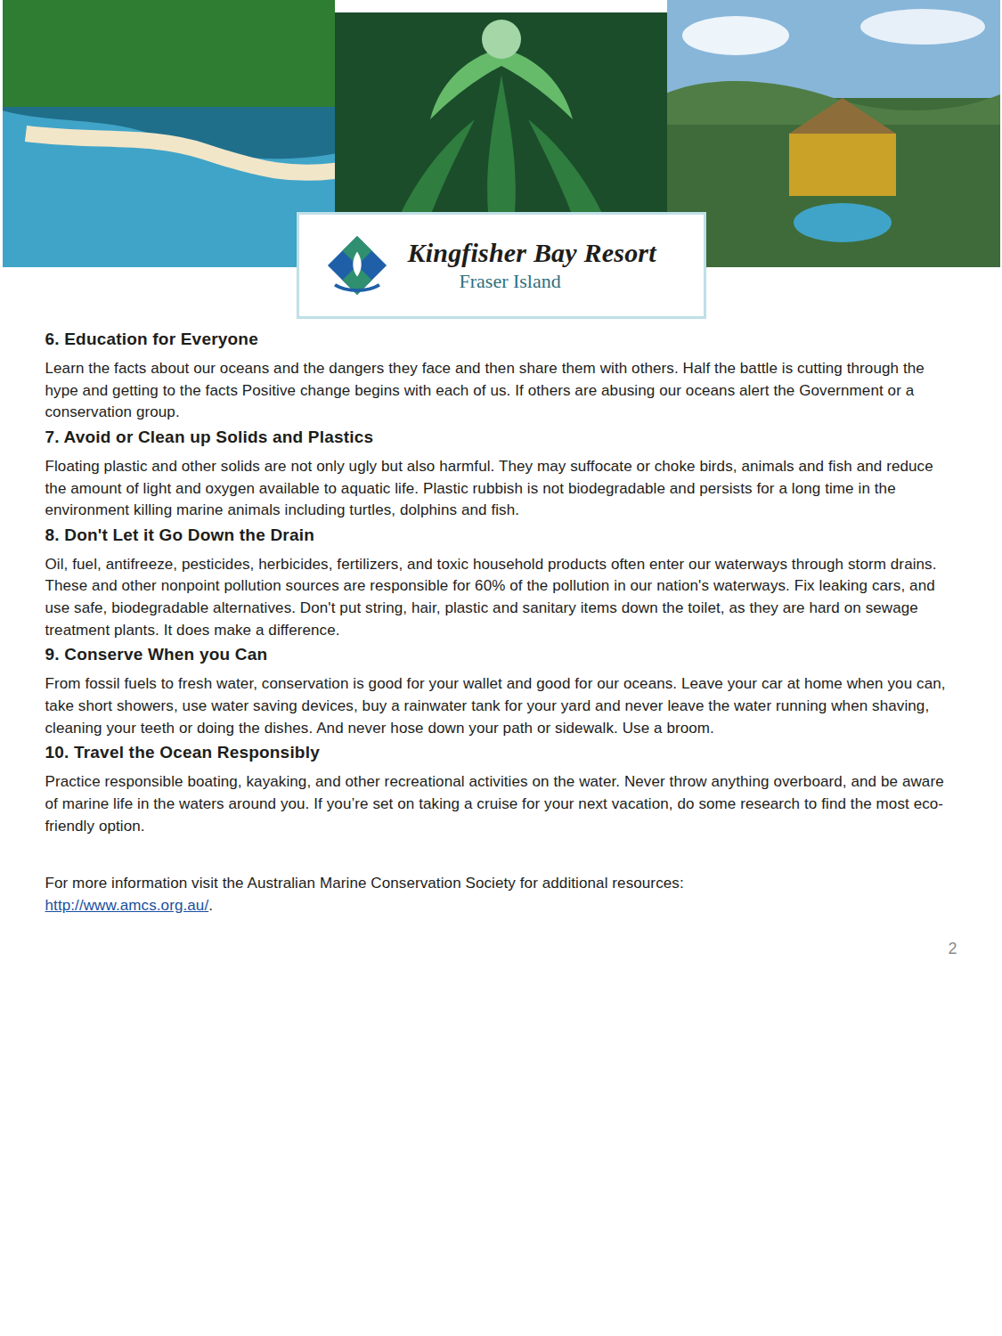Kingfisher Bay Resort
Fraser Island
6. Education for Everyone
Learn the facts about our oceans and the dangers they face and then share them with others. Half the battle is cutting through the hype and getting to the facts Positive change begins with each of us. If others are abusing our oceans alert the Government or a conservation group.
7. Avoid or Clean up Solids and Plastics
Floating plastic and other solids are not only ugly but also harmful. They may suffocate or choke birds, animals and fish and reduce the amount of light and oxygen available to aquatic life. Plastic rubbish is not biodegradable and persists for a long time in the environment killing marine animals including turtles, dolphins and fish.
8. Don't Let it Go Down the Drain
Oil, fuel, antifreeze, pesticides, herbicides, fertilizers, and toxic household products often enter our waterways through storm drains. These and other nonpoint pollution sources are responsible for 60% of the pollution in our nation's waterways. Fix leaking cars, and use safe, biodegradable alternatives. Don't put string, hair, plastic and sanitary items down the toilet, as they are hard on sewage treatment plants. It does make a difference.
9. Conserve When you Can
From fossil fuels to fresh water, conservation is good for your wallet and good for our oceans. Leave your car at home when you can, take short showers, use water saving devices, buy a rainwater tank for your yard and never leave the water running when shaving, cleaning your teeth or doing the dishes. And never hose down your path or sidewalk. Use a broom.
10. Travel the Ocean Responsibly
Practice responsible boating, kayaking, and other recreational activities on the water. Never throw anything overboard, and be aware of marine life in the waters around you. If you’re set on taking a cruise for your next vacation, do some research to find the most eco-friendly option.
For more information visit the Australian Marine Conservation Society for additional resources:
http://www.amcs.org.au/.
2